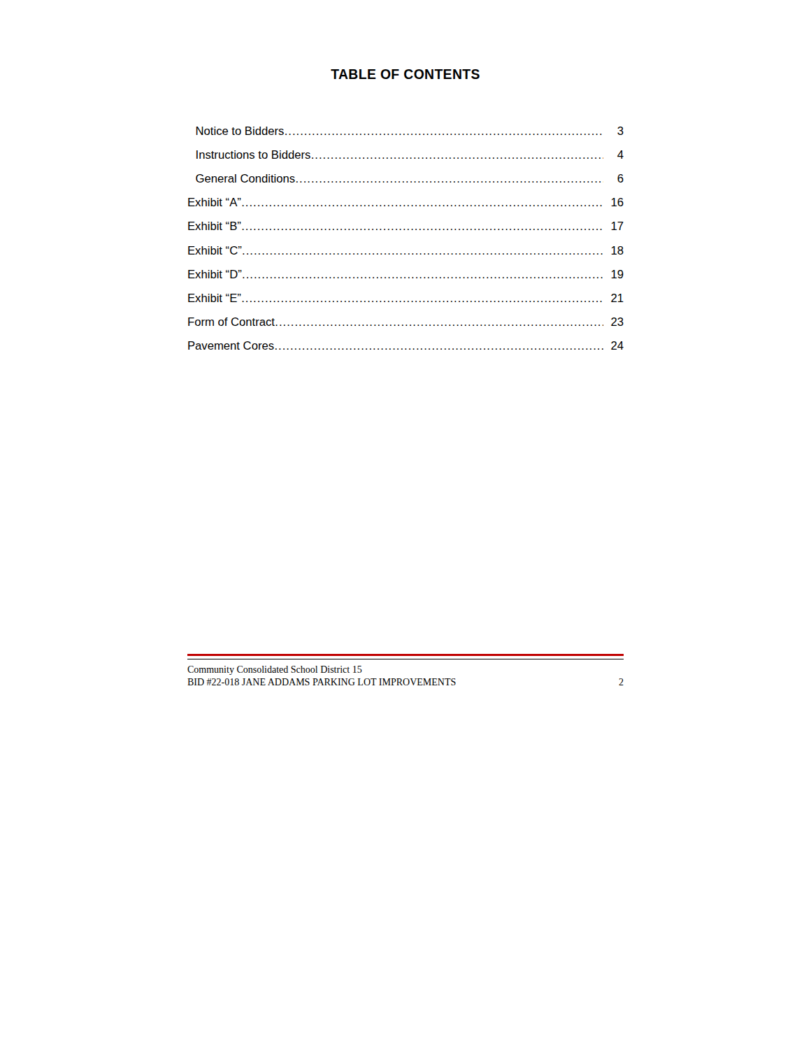TABLE OF CONTENTS
Notice to Bidders .............................................................................................................. 3
Instructions to Bidders ..................................................................................................... 4
General Conditions ......................................................................................................... 6
Exhibit “A” ................................................................................................................. 16
Exhibit “B” ................................................................................................................. 17
Exhibit “C” ................................................................................................................. 18
Exhibit “D” ................................................................................................................. 19
Exhibit “E” ................................................................................................................. 21
Form of Contract ........................................................................................................... 23
Pavement Cores ........................................................................................................... 24
Community Consolidated School District 15 BID #22-018 JANE ADDAMS PARKING LOT IMPROVEMENTS
2